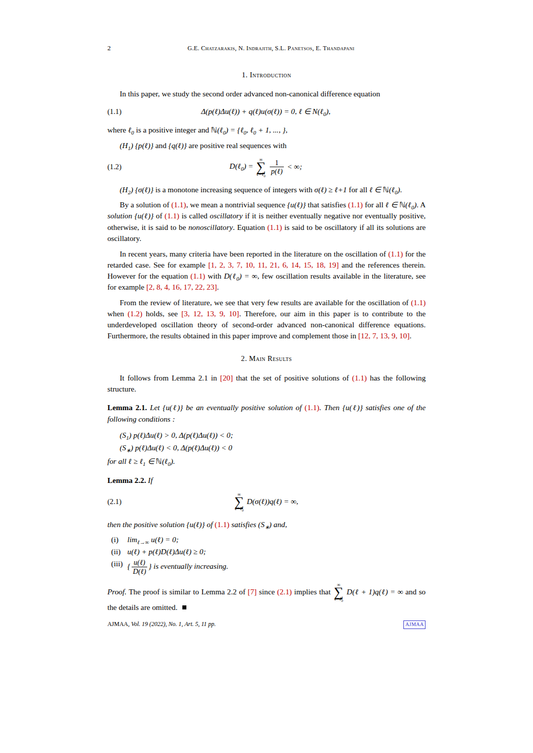2 G.E. Chatzarakis, N. Indrajith, S.L. Panetsos, E. Thandapani
1. Introduction
In this paper, we study the second order advanced non-canonical difference equation
(1.1)
Δ(p(ℓ)Δu(ℓ)) + q(ℓ)u(σ(ℓ)) = 0, ℓ ∈ N(ℓ0),
where ℓ0 is a positive integer and ℕ(ℓ0) = {ℓ0, ℓ0 + 1, ..., },
(H1) {p(ℓ)} and {q(ℓ)} are positive real sequences with
(1.2)
D(ℓ0) = ∞ ∑ ℓ=ℓ0 1 p(ℓ) < ∞;
(H2) {σ(ℓ)} is a monotone increasing sequence of integers with σ(ℓ) ≥ ℓ+1 for all ℓ ∈ ℕ(ℓ0).
By a solution of (1.1), we mean a nontrivial sequence {u(ℓ)} that satisfies (1.1) for all ℓ ∈ ℕ(ℓ0). A solution {u(ℓ)} of (1.1) is called oscillatory if it is neither eventually negative nor eventually positive, otherwise, it is said to be nonoscillatory. Equation (1.1) is said to be oscillatory if all its solutions are oscillatory.
In recent years, many criteria have been reported in the literature on the oscillation of (1.1) for the retarded case. See for example [1, 2, 3, 7, 10, 11, 21, 6, 14, 15, 18, 19] and the references therein. However for the equation (1.1) with D(ℓ0) = ∞, few oscillation results available in the literature, see for example [2, 8, 4, 16, 17, 22, 23].
From the review of literature, we see that very few results are available for the oscillation of (1.1) when (1.2) holds, see [3, 12, 13, 9, 10]. Therefore, our aim in this paper is to contribute to the underdeveloped oscillation theory of second-order advanced non-canonical difference equations. Furthermore, the results obtained in this paper improve and complement those in [12, 7, 13, 9, 10].
2. Main Results
It follows from Lemma 2.1 in [20] that the set of positive solutions of (1.1) has the following structure.
Lemma 2.1. Let {u(ℓ)} be an eventually positive solution of (1.1). Then {u(ℓ)} satisfies one of the following conditions :
(S1) p(ℓ)Δu(ℓ) > 0, Δ(p(ℓ)Δu(ℓ)) < 0;
(S∗) p(ℓ)Δu(ℓ) < 0, Δ(p(ℓ)Δu(ℓ)) < 0
for all ℓ ≥ ℓ1 ∈ ℕ(ℓ0).
Lemma 2.2. If
(2.1)
∞ ∑ ℓ=ℓ0 D(σ(ℓ))q(ℓ) = ∞,
then the positive solution {u(ℓ)} of (1.1) satisfies (S∗) and,
limℓ→∞ u(ℓ) = 0;
u(ℓ) + p(ℓ)D(ℓ)Δu(ℓ) ≥ 0;
{u(ℓ) D(ℓ)} is eventually increasing.
Proof. The proof is similar to Lemma 2.2 of [7] since (2.1) implies that ∞∑ℓ=ℓ0 D(ℓ + 1)q(ℓ) = ∞ and so the details are omitted.
AJMAA, Vol. 19 (2022), No. 1, Art. 5, 11 pp.
AJMAA